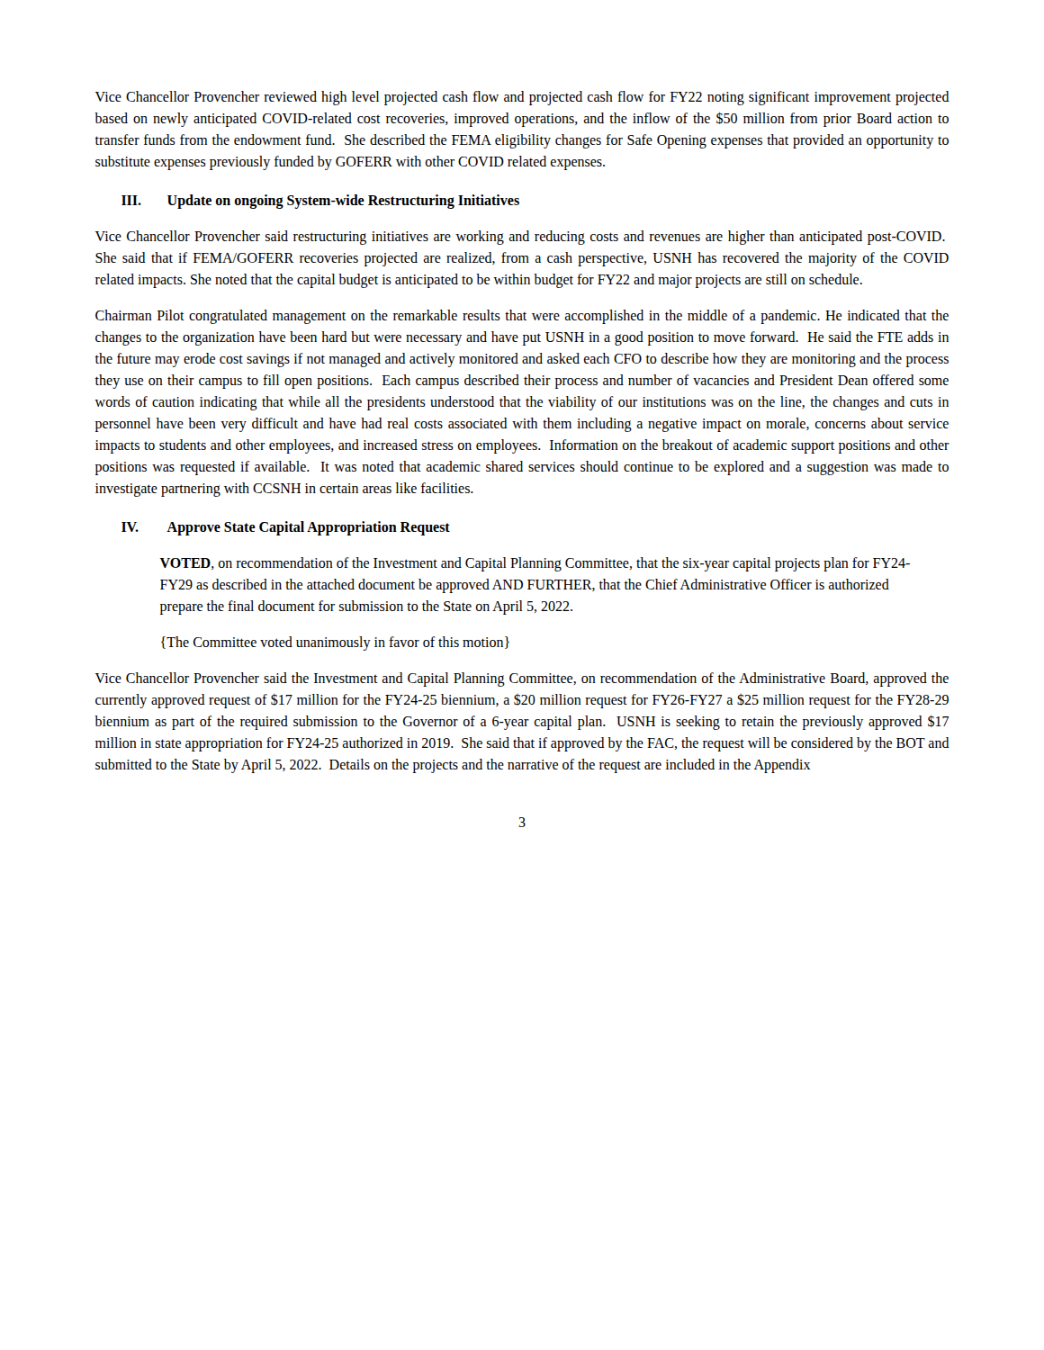Vice Chancellor Provencher reviewed high level projected cash flow and projected cash flow for FY22 noting significant improvement projected based on newly anticipated COVID-related cost recoveries, improved operations, and the inflow of the $50 million from prior Board action to transfer funds from the endowment fund. She described the FEMA eligibility changes for Safe Opening expenses that provided an opportunity to substitute expenses previously funded by GOFERR with other COVID related expenses.
III. Update on ongoing System-wide Restructuring Initiatives
Vice Chancellor Provencher said restructuring initiatives are working and reducing costs and revenues are higher than anticipated post-COVID. She said that if FEMA/GOFERR recoveries projected are realized, from a cash perspective, USNH has recovered the majority of the COVID related impacts. She noted that the capital budget is anticipated to be within budget for FY22 and major projects are still on schedule.
Chairman Pilot congratulated management on the remarkable results that were accomplished in the middle of a pandemic. He indicated that the changes to the organization have been hard but were necessary and have put USNH in a good position to move forward. He said the FTE adds in the future may erode cost savings if not managed and actively monitored and asked each CFO to describe how they are monitoring and the process they use on their campus to fill open positions. Each campus described their process and number of vacancies and President Dean offered some words of caution indicating that while all the presidents understood that the viability of our institutions was on the line, the changes and cuts in personnel have been very difficult and have had real costs associated with them including a negative impact on morale, concerns about service impacts to students and other employees, and increased stress on employees. Information on the breakout of academic support positions and other positions was requested if available. It was noted that academic shared services should continue to be explored and a suggestion was made to investigate partnering with CCSNH in certain areas like facilities.
IV. Approve State Capital Appropriation Request
VOTED, on recommendation of the Investment and Capital Planning Committee, that the six-year capital projects plan for FY24-FY29 as described in the attached document be approved AND FURTHER, that the Chief Administrative Officer is authorized prepare the final document for submission to the State on April 5, 2022.
{The Committee voted unanimously in favor of this motion}
Vice Chancellor Provencher said the Investment and Capital Planning Committee, on recommendation of the Administrative Board, approved the currently approved request of $17 million for the FY24-25 biennium, a $20 million request for FY26-FY27 a $25 million request for the FY28-29 biennium as part of the required submission to the Governor of a 6-year capital plan. USNH is seeking to retain the previously approved $17 million in state appropriation for FY24-25 authorized in 2019. She said that if approved by the FAC, the request will be considered by the BOT and submitted to the State by April 5, 2022. Details on the projects and the narrative of the request are included in the Appendix
3